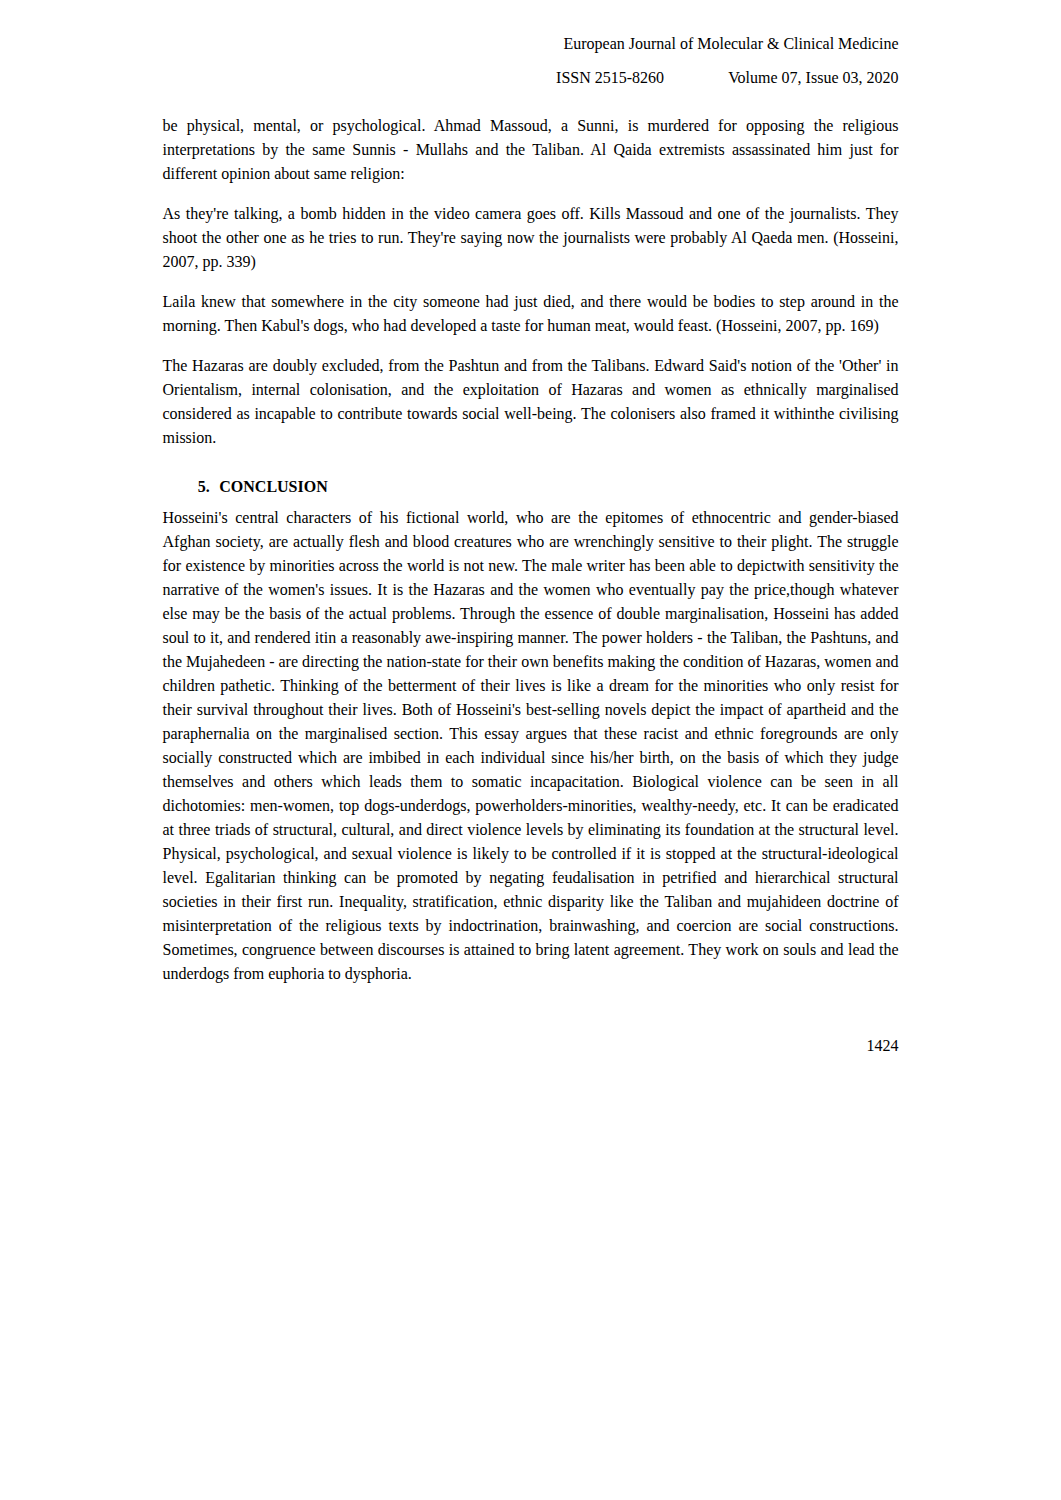European Journal of Molecular & Clinical Medicine ISSN 2515-8260 Volume 07, Issue 03, 2020
be physical, mental, or psychological. Ahmad Massoud, a Sunni, is murdered for opposing the religious interpretations by the same Sunnis - Mullahs and the Taliban. Al Qaida extremists assassinated him just for different opinion about same religion:
As they're talking, a bomb hidden in the video camera goes off. Kills Massoud and one of the journalists. They shoot the other one as he tries to run. They're saying now the journalists were probably Al Qaeda men. (Hosseini, 2007, pp. 339)
Laila knew that somewhere in the city someone had just died, and there would be bodies to step around in the morning. Then Kabul's dogs, who had developed a taste for human meat, would feast. (Hosseini, 2007, pp. 169)
The Hazaras are doubly excluded, from the Pashtun and from the Talibans. Edward Said's notion of the 'Other' in Orientalism, internal colonisation, and the exploitation of Hazaras and women as ethnically marginalised considered as incapable to contribute towards social well-being. The colonisers also framed it withinthe civilising mission.
5. CONCLUSION
Hosseini's central characters of his fictional world, who are the epitomes of ethnocentric and gender-biased Afghan society, are actually flesh and blood creatures who are wrenchingly sensitive to their plight. The struggle for existence by minorities across the world is not new. The male writer has been able to depictwith sensitivity the narrative of the women's issues. It is the Hazaras and the women who eventually pay the price,though whatever else may be the basis of the actual problems. Through the essence of double marginalisation, Hosseini has added soul to it, and rendered itin a reasonably awe-inspiring manner. The power holders - the Taliban, the Pashtuns, and the Mujahedeen - are directing the nation-state for their own benefits making the condition of Hazaras, women and children pathetic. Thinking of the betterment of their lives is like a dream for the minorities who only resist for their survival throughout their lives. Both of Hosseini's best-selling novels depict the impact of apartheid and the paraphernalia on the marginalised section. This essay argues that these racist and ethnic foregrounds are only socially constructed which are imbibed in each individual since his/her birth, on the basis of which they judge themselves and others which leads them to somatic incapacitation. Biological violence can be seen in all dichotomies: men-women, top dogs-underdogs, powerholders-minorities, wealthy-needy, etc. It can be eradicated at three triads of structural, cultural, and direct violence levels by eliminating its foundation at the structural level. Physical, psychological, and sexual violence is likely to be controlled if it is stopped at the structural-ideological level. Egalitarian thinking can be promoted by negating feudalisation in petrified and hierarchical structural societies in their first run. Inequality, stratification, ethnic disparity like the Taliban and mujahideen doctrine of misinterpretation of the religious texts by indoctrination, brainwashing, and coercion are social constructions. Sometimes, congruence between discourses is attained to bring latent agreement. They work on souls and lead the underdogs from euphoria to dysphoria.
1424